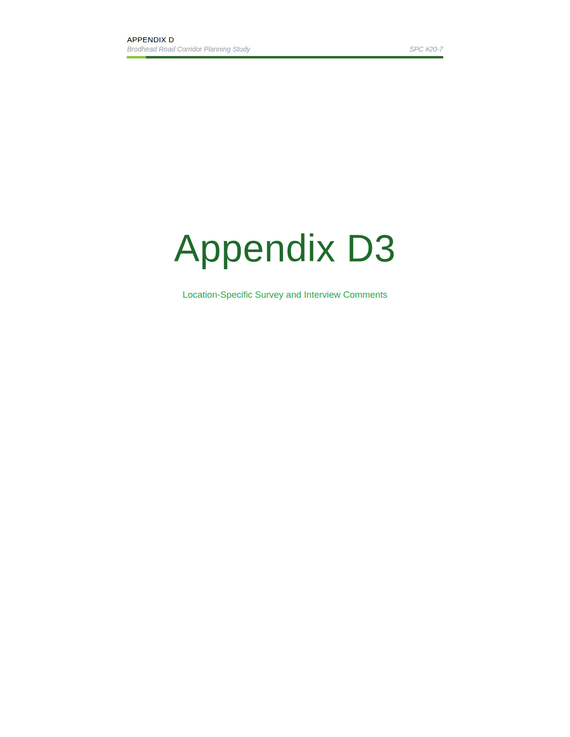APPENDIX D
Brodhead Road Corridor Planning Study SPC #20-7
Appendix D3
Location-Specific Survey and Interview Comments